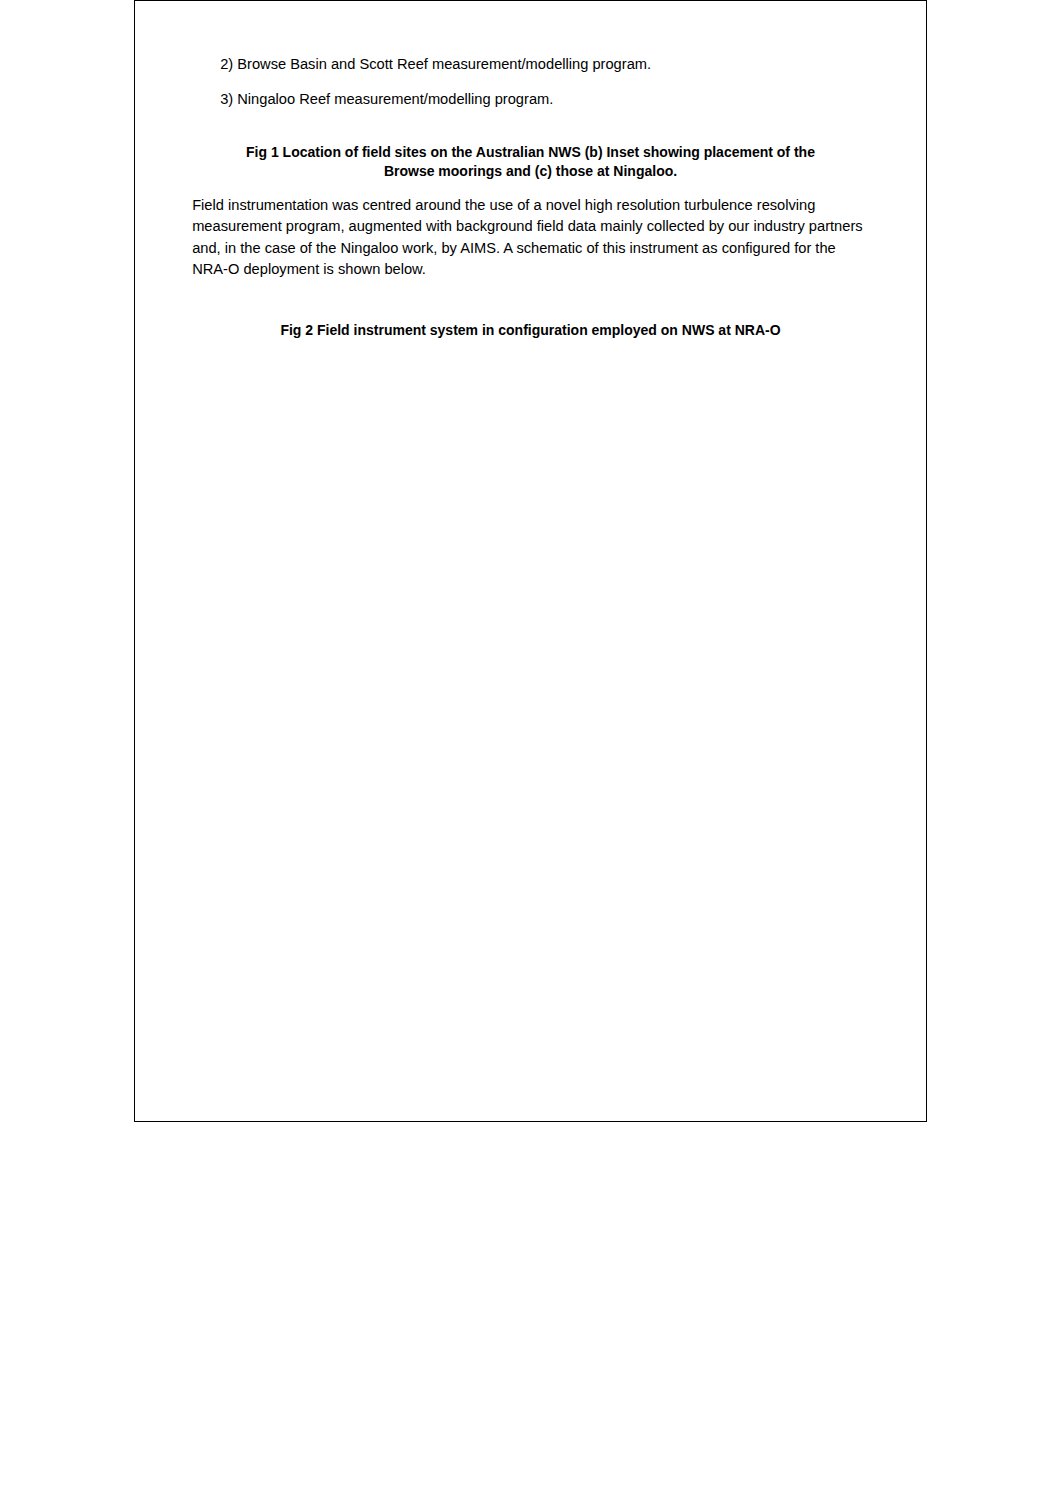2) Browse Basin and Scott Reef measurement/modelling program.
3) Ningaloo Reef measurement/modelling program.
Fig 1 Location of field sites on the Australian NWS (b) Inset showing placement of the Browse moorings and (c) those at Ningaloo.
Field instrumentation was centred around the use of a novel high resolution turbulence resolving measurement program, augmented with background field data mainly collected by our industry partners and, in the case of the Ningaloo work, by AIMS. A schematic of this instrument as configured for the NRA-O deployment is shown below.
Fig 2 Field instrument system in configuration employed on NWS at NRA-O